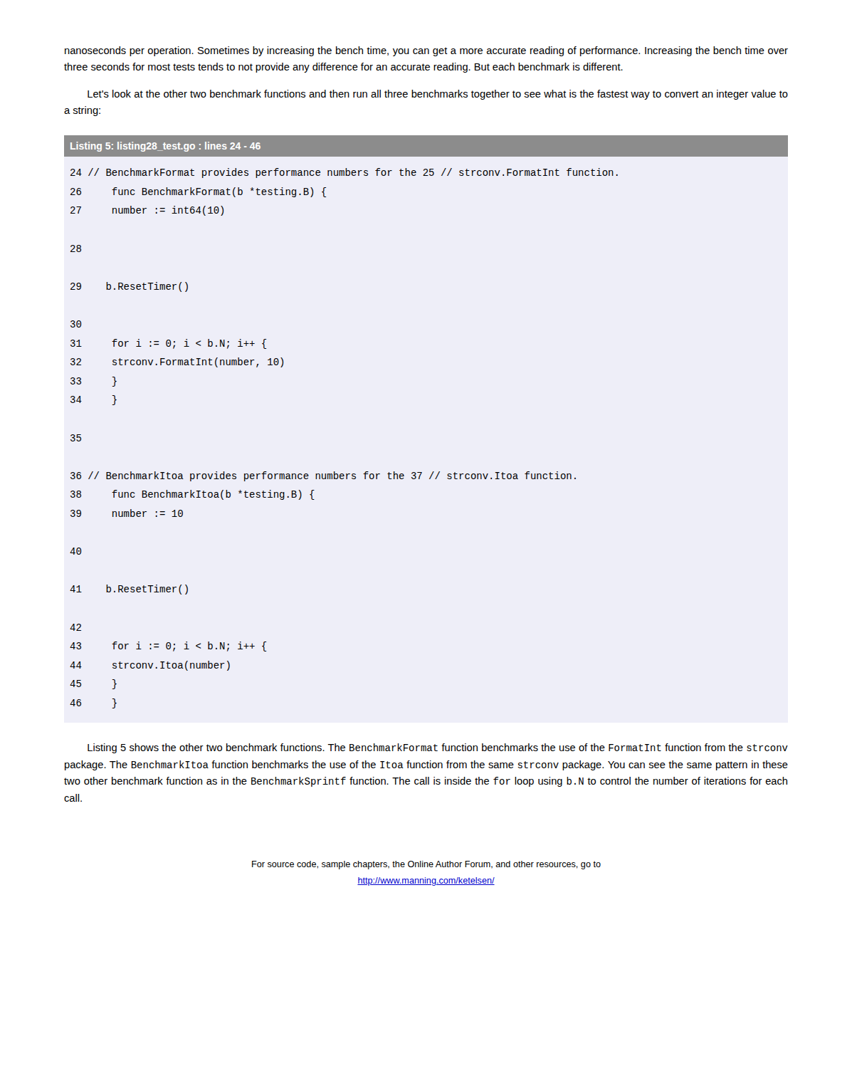nanoseconds per operation. Sometimes by increasing the bench time, you can get a more accurate reading of performance. Increasing the bench time over three seconds for most tests tends to not provide any difference for an accurate reading. But each benchmark is different.
Let's look at the other two benchmark functions and then run all three benchmarks together to see what is the fastest way to convert an integer value to a string:
Listing 5: listing28_test.go : lines 24 - 46
24 // BenchmarkFormat provides performance numbers for the 25 // strconv.FormatInt function.
26     func BenchmarkFormat(b *testing.B) {
27     number := int64(10)

28

29    b.ResetTimer()

30
31     for i := 0; i < b.N; i++ {
32     strconv.FormatInt(number, 10)
33     }
34     }

35

36 // BenchmarkItoa provides performance numbers for the 37 // strconv.Itoa function.
38     func BenchmarkItoa(b *testing.B) {
39     number := 10

40

41    b.ResetTimer()

42
43     for i := 0; i < b.N; i++ {
44     strconv.Itoa(number)
45     }
46     }
Listing 5 shows the other two benchmark functions. The BenchmarkFormat function benchmarks the use of the FormatInt function from the strconv package. The BenchmarkItoa function benchmarks the use of the Itoa function from the same strconv package. You can see the same pattern in these two other benchmark function as in the BenchmarkSprintf function. The call is inside the for loop using b.N to control the number of iterations for each call.
For source code, sample chapters, the Online Author Forum, and other resources, go to
http://www.manning.com/ketelsen/